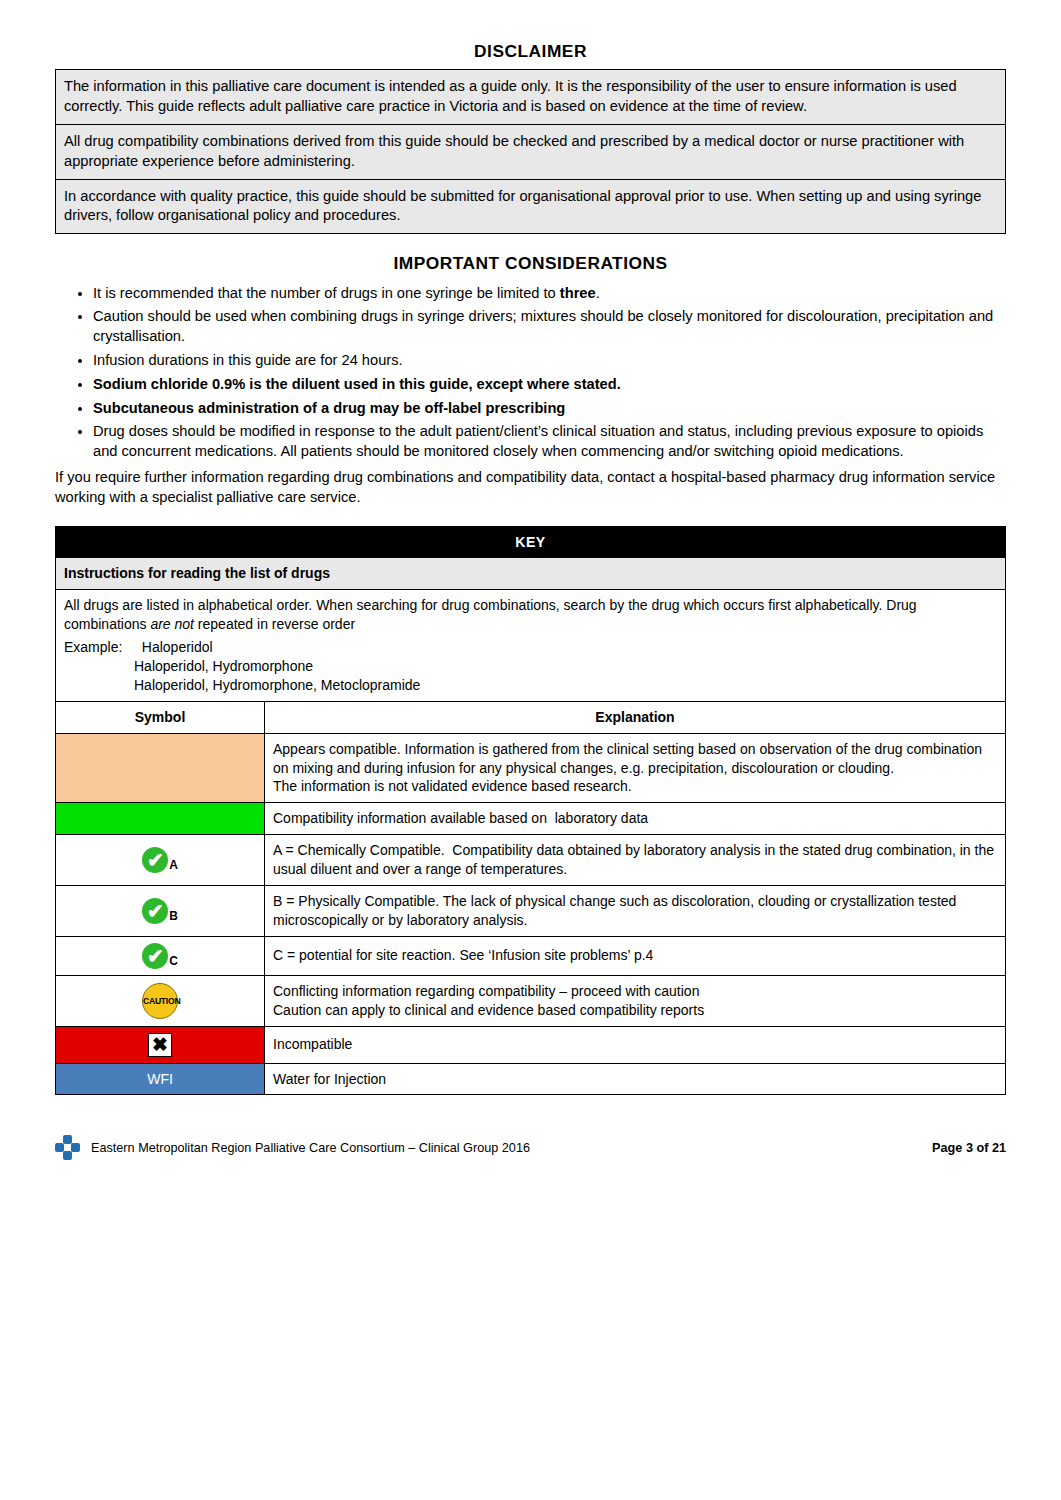DISCLAIMER
The information in this palliative care document is intended as a guide only. It is the responsibility of the user to ensure information is used correctly. This guide reflects adult palliative care practice in Victoria and is based on evidence at the time of review.
All drug compatibility combinations derived from this guide should be checked and prescribed by a medical doctor or nurse practitioner with appropriate experience before administering.
In accordance with quality practice, this guide should be submitted for organisational approval prior to use. When setting up and using syringe drivers, follow organisational policy and procedures.
IMPORTANT CONSIDERATIONS
It is recommended that the number of drugs in one syringe be limited to three.
Caution should be used when combining drugs in syringe drivers; mixtures should be closely monitored for discolouration, precipitation and crystallisation.
Infusion durations in this guide are for 24 hours.
Sodium chloride 0.9% is the diluent used in this guide, except where stated.
Subcutaneous administration of a drug may be off-label prescribing
Drug doses should be modified in response to the adult patient/client’s clinical situation and status, including previous exposure to opioids and concurrent medications. All patients should be monitored closely when commencing and/or switching opioid medications.
If you require further information regarding drug combinations and compatibility data, contact a hospital-based pharmacy drug information service working with a specialist palliative care service.
| KEY |
| Instructions for reading the list of drugs |
| All drugs are listed in alphabetical order. When searching for drug combinations, search by the drug which occurs first alphabetically. Drug combinations are not repeated in reverse order Example: Haloperidol Haloperidol, Hydromorphone Haloperidol, Hydromorphone, Metoclopramide |
| Symbol | Explanation |
| | Appears compatible. Information is gathered from the clinical setting based on observation of the drug combination on mixing and during infusion for any physical changes, e.g. precipitation, discolouration or clouding. The information is not validated evidence based research. |
| | Compatibility information available based on laboratory data |
| ✔ A | A = Chemically Compatible. Compatibility data obtained by laboratory analysis in the stated drug combination, in the usual diluent and over a range of temperatures. |
| ✔ B | B = Physically Compatible. The lack of physical change such as discoloration, clouding or crystallization tested microscopically or by laboratory analysis. |
| ✔ C | C = potential for site reaction. See ‘Infusion site problems’ p.4 |
| CAUTION | Conflicting information regarding compatibility – proceed with caution Caution can apply to clinical and evidence based compatibility reports |
| ✖ | Incompatible |
| WFI | Water for Injection |
Eastern Metropolitan Region Palliative Care Consortium – Clinical Group 2016
Page 3 of 21